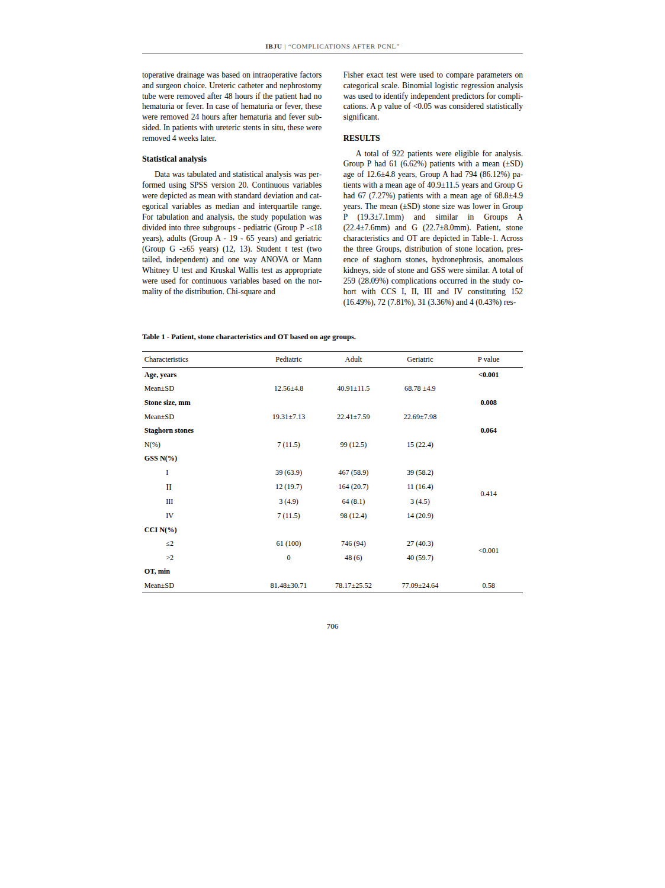IBJU | “COMPLICATIONS AFTER PCNL”
toperative drainage was based on intraoperative factors and surgeon choice. Ureteric catheter and nephrostomy tube were removed after 48 hours if the patient had no hematuria or fever. In case of hematuria or fever, these were removed 24 hours after hematuria and fever subsided. In patients with ureteric stents in situ, these were removed 4 weeks later.
Statistical analysis
Data was tabulated and statistical analysis was performed using SPSS version 20. Continuous variables were depicted as mean with standard deviation and categorical variables as median and interquartile range. For tabulation and analysis, the study population was divided into three subgroups - pediatric (Group P -≤18 years), adults (Group A - 19 - 65 years) and geriatric (Group G -≥65 years) (12, 13). Student t test (two tailed, independent) and one way ANOVA or Mann Whitney U test and Kruskal Wallis test as appropriate were used for continuous variables based on the normality of the distribution. Chi-square and
Fisher exact test were used to compare parameters on categorical scale. Binomial logistic regression analysis was used to identify independent predictors for complications. A p value of <0.05 was considered statistically significant.
RESULTS
A total of 922 patients were eligible for analysis. Group P had 61 (6.62%) patients with a mean (±SD) age of 12.6±4.8 years, Group A had 794 (86.12%) patients with a mean age of 40.9±11.5 years and Group G had 67 (7.27%) patients with a mean age of 68.8±4.9 years. The mean (±SD) stone size was lower in Group P (19.3±7.1mm) and similar in Groups A (22.4±7.6mm) and G (22.7±8.0mm). Patient, stone characteristics and OT are depicted in Table-1. Across the three Groups, distribution of stone location, presence of staghorn stones, hydronephrosis, anomalous kidneys, side of stone and GSS were similar. A total of 259 (28.09%) complications occurred in the study cohort with CCS I, II, III and IV constituting 152 (16.49%), 72 (7.81%), 31 (3.36%) and 4 (0.43%) res-
Table 1 - Patient, stone characteristics and OT based on age groups.
| Characteristics | Pediatric | Adult | Geriatric | P value |
| --- | --- | --- | --- | --- |
| Age, years | | | | <0.001 |
| Mean±SD | 12.56±4.8 | 40.91±11.5 | 68.78 ±4.9 | |
| Stone size, mm | | | | 0.008 |
| Mean±SD | 19.31±7.13 | 22.41±7.59 | 22.69±7.98 | |
| Staghorn stones | | | | 0.064 |
| N(%) | 7 (11.5) | 99 (12.5) | 15 (22.4) | |
| GSS N(%) | | | | |
| I | 39 (63.9) | 467 (58.9) | 39 (58.2) | 0.414 |
| II | 12 (19.7) | 164 (20.7) | 11 (16.4) |
| III | 3 (4.9) | 64 (8.1) | 3 (4.5) |
| IV | 7 (11.5) | 98 (12.4) | 14 (20.9) |
| CCI N(%) | | | | |
| ≤2 | 61 (100) | 746 (94) | 27 (40.3) | <0.001 |
| >2 | 0 | 48 (6) | 40 (59.7) |
| OT, min | | | | |
| Mean±SD | 81.48±30.71 | 78.17±25.52 | 77.09±24.64 | 0.58 |
706